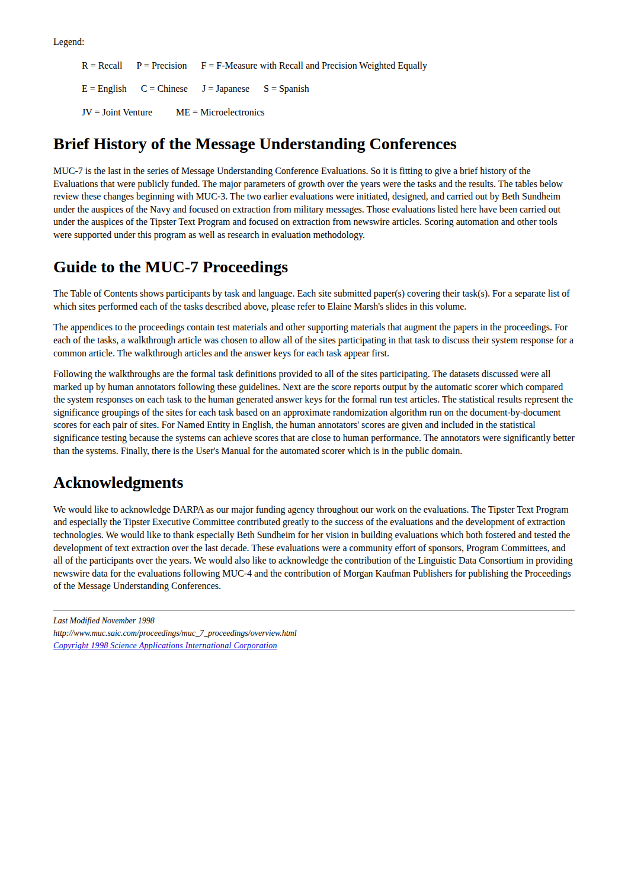Legend:
R = Recall P = Precision F = F-Measure with Recall and Precision Weighted Equally
E = English C = Chinese J = Japanese S = Spanish
JV = Joint Venture ME = Microelectronics
Brief History of the Message Understanding Conferences
MUC-7 is the last in the series of Message Understanding Conference Evaluations. So it is fitting to give a brief history of the Evaluations that were publicly funded. The major parameters of growth over the years were the tasks and the results. The tables below review these changes beginning with MUC-3. The two earlier evaluations were initiated, designed, and carried out by Beth Sundheim under the auspices of the Navy and focused on extraction from military messages. Those evaluations listed here have been carried out under the auspices of the Tipster Text Program and focused on extraction from newswire articles. Scoring automation and other tools were supported under this program as well as research in evaluation methodology.
Guide to the MUC-7 Proceedings
The Table of Contents shows participants by task and language. Each site submitted paper(s) covering their task(s). For a separate list of which sites performed each of the tasks described above, please refer to Elaine Marsh's slides in this volume.
The appendices to the proceedings contain test materials and other supporting materials that augment the papers in the proceedings. For each of the tasks, a walkthrough article was chosen to allow all of the sites participating in that task to discuss their system response for a common article. The walkthrough articles and the answer keys for each task appear first.
Following the walkthroughs are the formal task definitions provided to all of the sites participating. The datasets discussed were all marked up by human annotators following these guidelines. Next are the score reports output by the automatic scorer which compared the system responses on each task to the human generated answer keys for the formal run test articles. The statistical results represent the significance groupings of the sites for each task based on an approximate randomization algorithm run on the document-by-document scores for each pair of sites. For Named Entity in English, the human annotators' scores are given and included in the statistical significance testing because the systems can achieve scores that are close to human performance. The annotators were significantly better than the systems. Finally, there is the User's Manual for the automated scorer which is in the public domain.
Acknowledgments
We would like to acknowledge DARPA as our major funding agency throughout our work on the evaluations. The Tipster Text Program and especially the Tipster Executive Committee contributed greatly to the success of the evaluations and the development of extraction technologies. We would like to thank especially Beth Sundheim for her vision in building evaluations which both fostered and tested the development of text extraction over the last decade. These evaluations were a community effort of sponsors, Program Committees, and all of the participants over the years. We would also like to acknowledge the contribution of the Linguistic Data Consortium in providing newswire data for the evaluations following MUC-4 and the contribution of Morgan Kaufman Publishers for publishing the Proceedings of the Message Understanding Conferences.
Last Modified November 1998
http://www.muc.saic.com/proceedings/muc_7_proceedings/overview.html
Copyright 1998 Science Applications International Corporation